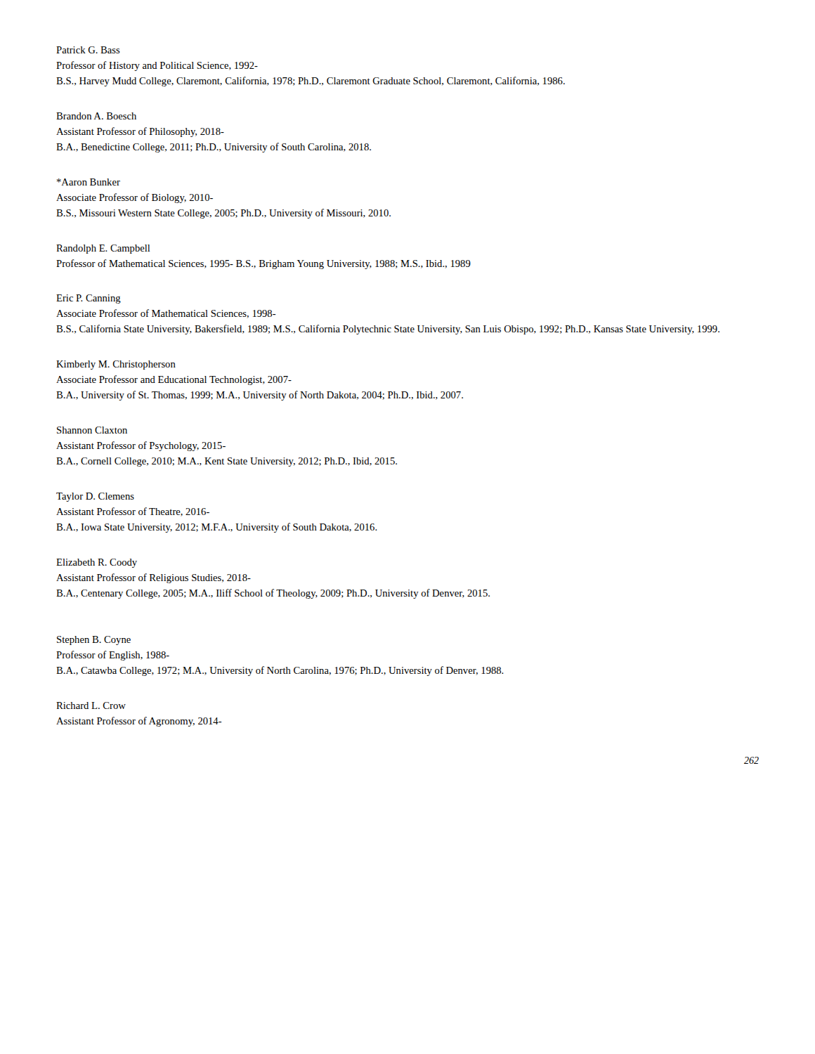Patrick G. Bass
Professor of History and Political Science, 1992-
B.S., Harvey Mudd College, Claremont, California, 1978; Ph.D., Claremont Graduate School, Claremont, California, 1986.
Brandon A. Boesch
Assistant Professor of Philosophy, 2018-
B.A., Benedictine College, 2011; Ph.D., University of South Carolina, 2018.
*Aaron Bunker
Associate Professor of Biology, 2010-
B.S., Missouri Western State College, 2005; Ph.D., University of Missouri, 2010.
Randolph E. Campbell
Professor of Mathematical Sciences, 1995- B.S., Brigham Young University, 1988; M.S., Ibid., 1989
Eric P. Canning
Associate Professor of Mathematical Sciences, 1998-
B.S., California State University, Bakersfield, 1989; M.S., California Polytechnic State University, San Luis Obispo, 1992; Ph.D., Kansas State University, 1999.
Kimberly M. Christopherson
Associate Professor and Educational Technologist, 2007-
B.A., University of St. Thomas, 1999; M.A., University of North Dakota, 2004; Ph.D., Ibid., 2007.
Shannon Claxton
Assistant Professor of Psychology, 2015-
B.A., Cornell College, 2010; M.A., Kent State University, 2012; Ph.D., Ibid, 2015.
Taylor D. Clemens
Assistant Professor of Theatre, 2016-
B.A., Iowa State University, 2012; M.F.A., University of South Dakota, 2016.
Elizabeth R. Coody
Assistant Professor of Religious Studies, 2018-
B.A., Centenary College, 2005; M.A., Iliff School of Theology, 2009; Ph.D., University of Denver, 2015.
Stephen B. Coyne
Professor of English, 1988-
B.A., Catawba College, 1972; M.A., University of North Carolina, 1976; Ph.D., University of Denver, 1988.
Richard L. Crow
Assistant Professor of Agronomy, 2014-
262